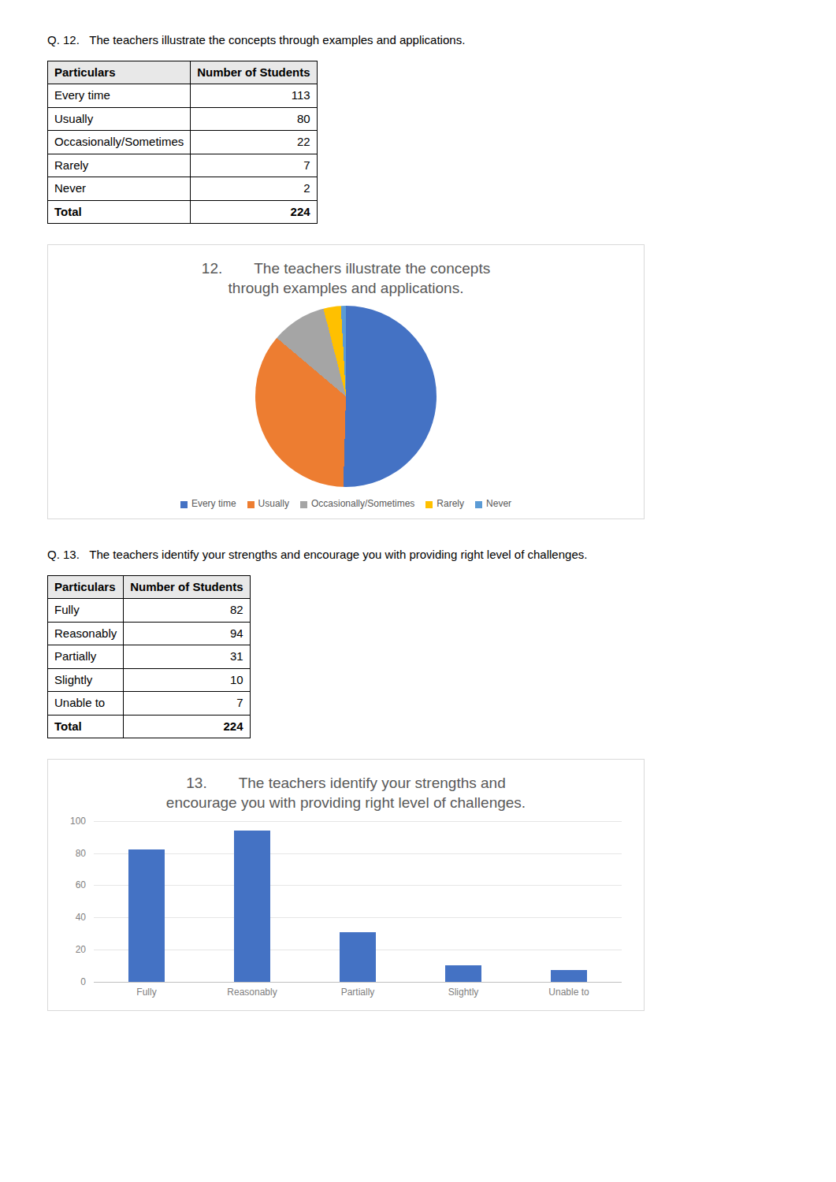Q. 12. The teachers illustrate the concepts through examples and applications.
| Particulars | Number of Students |
| --- | --- |
| Every time | 113 |
| Usually | 80 |
| Occasionally/Sometimes | 22 |
| Rarely | 7 |
| Never | 2 |
| Total | 224 |
12. The teachers illustrate the concepts
through examples and applications.
Every time
Usually
Occasionally/Sometimes
Rarely
Never
Q. 13. The teachers identify your strengths and encourage you with providing right level of challenges.
| Particulars | Number of Students |
| --- | --- |
| Fully | 82 |
| Reasonably | 94 |
| Partially | 31 |
| Slightly | 10 |
| Unable to | 7 |
| Total | 224 |
13. The teachers identify your strengths and
encourage you with providing right level of challenges.
100 80 60 40 20 0
Fully Reasonably Partially Slightly Unable to